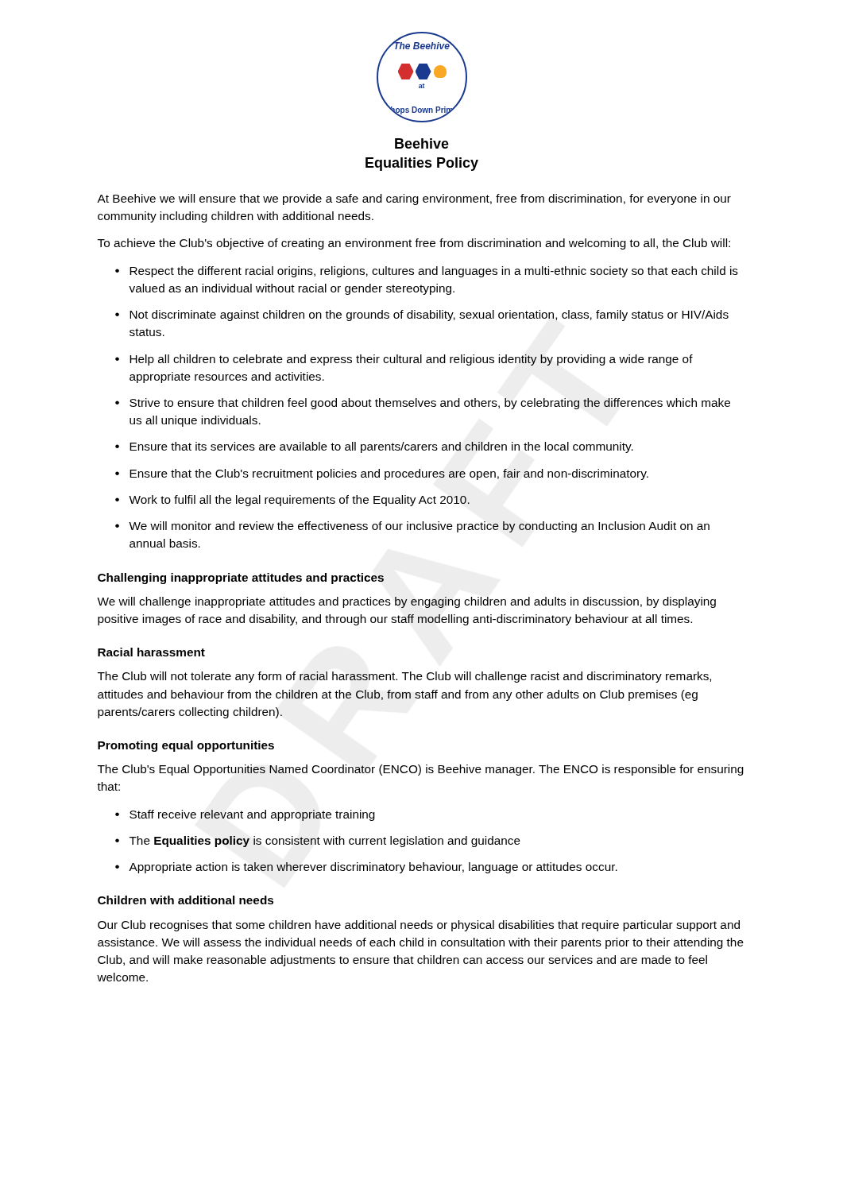DRAFT
The Beehive
at
Bishops Down Primary
BeehiveEqualities Policy
At Beehive we will ensure that we provide a safe and caring environment, free from discrimination, for everyone in our community including children with additional needs.
To achieve the Club's objective of creating an environment free from discrimination and welcoming to all, the Club will:
Respect the different racial origins, religions, cultures and languages in a multi-ethnic society so that each child is valued as an individual without racial or gender stereotyping.
Not discriminate against children on the grounds of disability, sexual orientation, class, family status or HIV/Aids status.
Help all children to celebrate and express their cultural and religious identity by providing a wide range of appropriate resources and activities.
Strive to ensure that children feel good about themselves and others, by celebrating the differences which make us all unique individuals.
Ensure that its services are available to all parents/carers and children in the local community.
Ensure that the Club's recruitment policies and procedures are open, fair and non-discriminatory.
Work to fulfil all the legal requirements of the Equality Act 2010.
We will monitor and review the effectiveness of our inclusive practice by conducting an Inclusion Audit on an annual basis.
Challenging inappropriate attitudes and practices
We will challenge inappropriate attitudes and practices by engaging children and adults in discussion, by displaying positive images of race and disability, and through our staff modelling anti-discriminatory behaviour at all times.
Racial harassment
The Club will not tolerate any form of racial harassment. The Club will challenge racist and discriminatory remarks, attitudes and behaviour from the children at the Club, from staff and from any other adults on Club premises (eg parents/carers collecting children).
Promoting equal opportunities
The Club's Equal Opportunities Named Coordinator (ENCO) is Beehive manager. The ENCO is responsible for ensuring that:
Staff receive relevant and appropriate training
The Equalities policy is consistent with current legislation and guidance
Appropriate action is taken wherever discriminatory behaviour, language or attitudes occur.
Children with additional needs
Our Club recognises that some children have additional needs or physical disabilities that require particular support and assistance. We will assess the individual needs of each child in consultation with their parents prior to their attending the Club, and will make reasonable adjustments to ensure that children can access our services and are made to feel welcome.